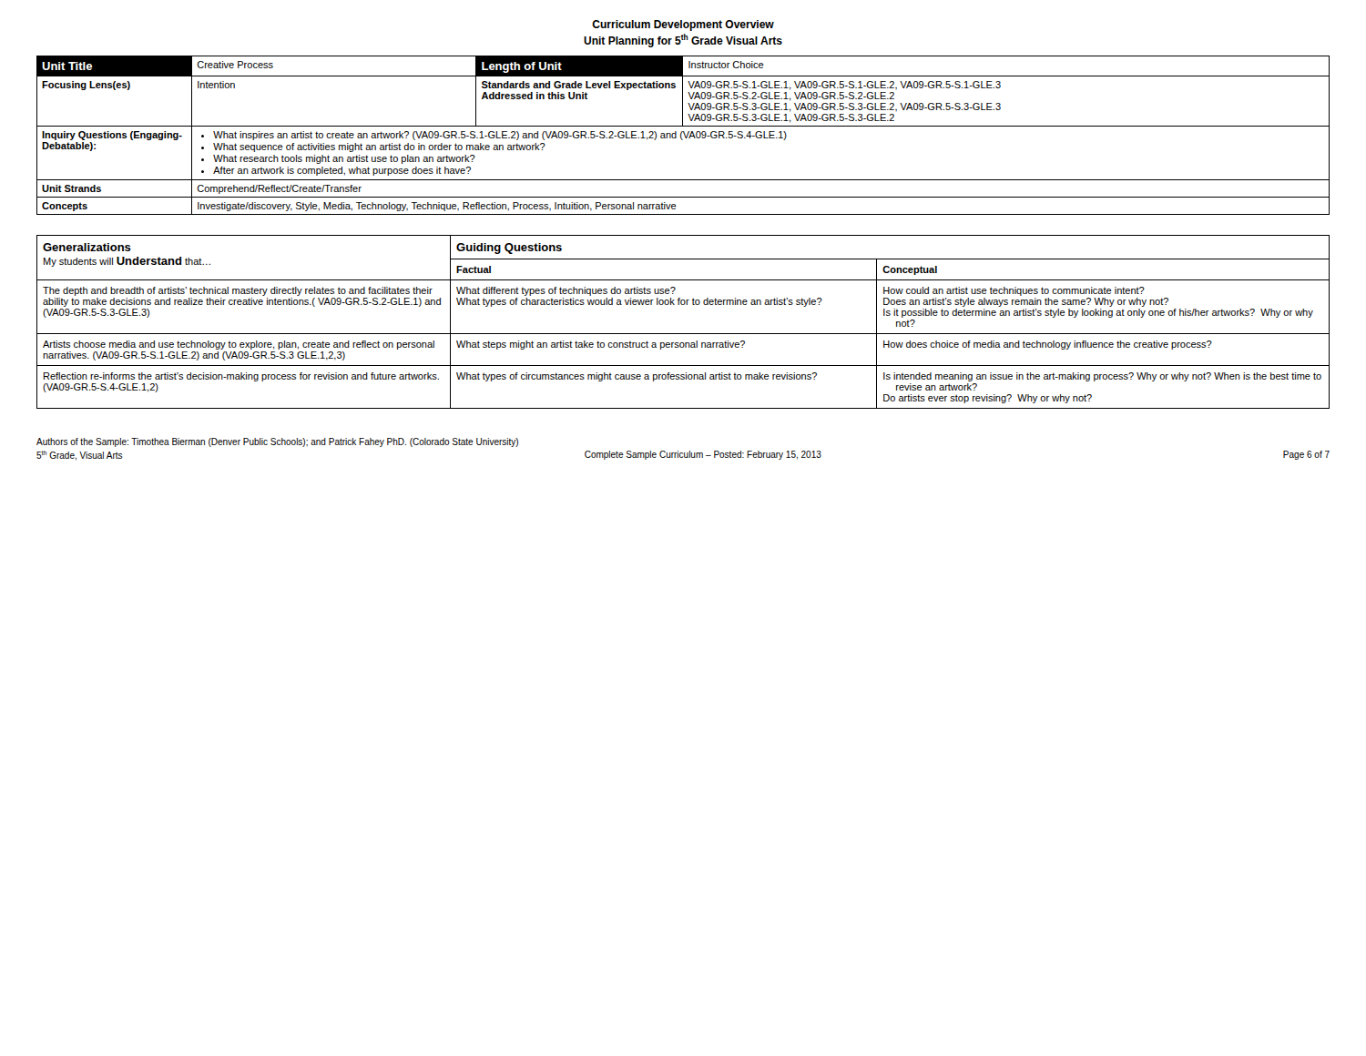Curriculum Development Overview
Unit Planning for 5th Grade Visual Arts
| Unit Title | Creative Process | Length of Unit | Instructor Choice |
| Focusing Lens(es) | Intention | Standards and Grade Level Expectations Addressed in this Unit | VA09-GR.5-S.1-GLE.1, VA09-GR.5-S.1-GLE.2, VA09-GR.5-S.1-GLE.3 VA09-GR.5-S.2-GLE.1, VA09-GR.5-S.2-GLE.2 VA09-GR.5-S.3-GLE.1, VA09-GR.5-S.3-GLE.2, VA09-GR.5-S.3-GLE.3 VA09-GR.5-S.3-GLE.1, VA09-GR.5-S.3-GLE.2 |
| Inquiry Questions (Engaging-Debatable): | What inspires an artist to create an artwork? (VA09-GR.5-S.1-GLE.2) and (VA09-GR.5-S.2-GLE.1,2) and (VA09-GR.5-S.4-GLE.1) What sequence of activities might an artist do in order to make an artwork? What research tools might an artist use to plan an artwork? After an artwork is completed, what purpose does it have? |
| Unit Strands | Comprehend/Reflect/Create/Transfer |
| Concepts | Investigate/discovery, Style, Media, Technology, Technique, Reflection, Process, Intuition, Personal narrative |
| Generalizations My students will Understand that… | Guiding Questions |
| Factual | Conceptual |
| The depth and breadth of artists’ technical mastery directly relates to and facilitates their ability to make decisions and realize their creative intentions.( VA09-GR.5-S.2-GLE.1) and (VA09-GR.5-S.3-GLE.3) | What different types of techniques do artists use? What types of characteristics would a viewer look for to determine an artist’s style? | How could an artist use techniques to communicate intent? Does an artist’s style always remain the same? Why or why not? Is it possible to determine an artist’s style by looking at only one of his/her artworks? Why or why not? |
| Artists choose media and use technology to explore, plan, create and reflect on personal narratives. (VA09-GR.5-S.1-GLE.2) and (VA09-GR.5-S.3 GLE.1,2,3) | What steps might an artist take to construct a personal narrative? | How does choice of media and technology influence the creative process? |
| Reflection re-informs the artist’s decision-making process for revision and future artworks. (VA09-GR.5-S.4-GLE.1,2) | What types of circumstances might cause a professional artist to make revisions? | Is intended meaning an issue in the art-making process? Why or why not? When is the best time to revise an artwork? Do artists ever stop revising? Why or why not? |
Authors of the Sample: Timothea Bierman (Denver Public Schools); and Patrick Fahey PhD. (Colorado State University)
5th Grade, Visual Arts Complete Sample Curriculum – Posted: February 15, 2013 Page 6 of 7